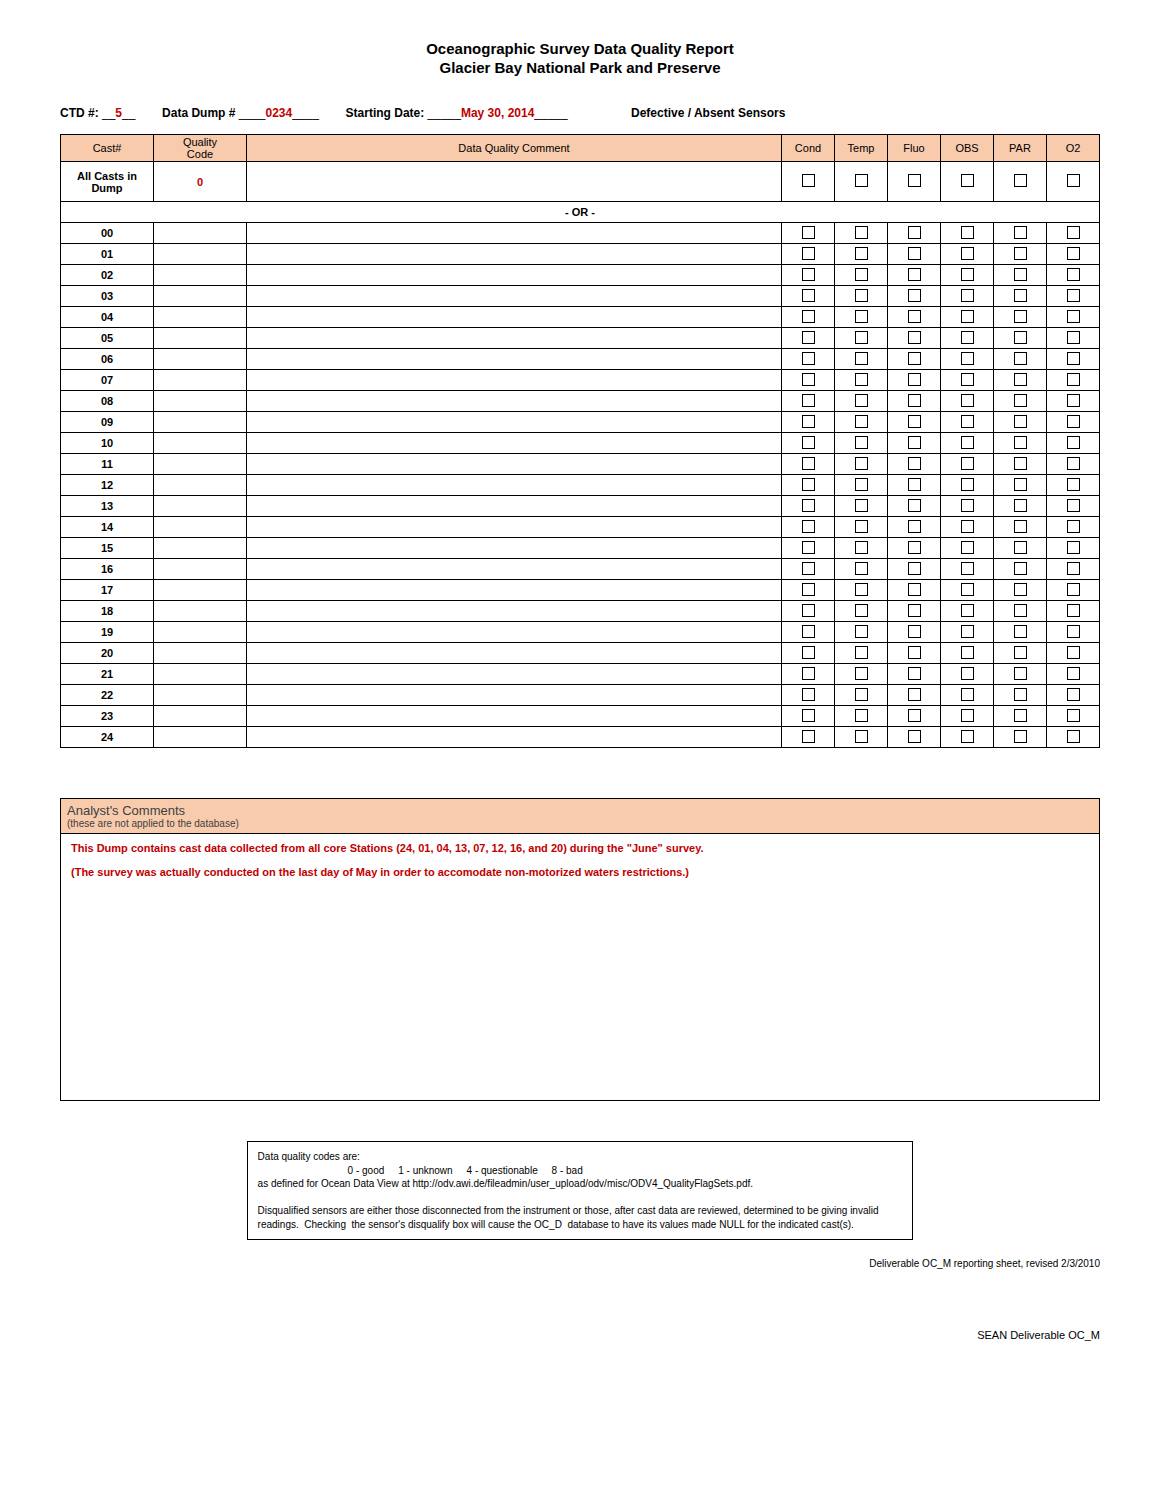Oceanographic Survey Data Quality Report
Glacier Bay National Park and Preserve
CTD #: __5__ Data Dump # ____0234____ Starting Date: _____May 30, 2014_____ Defective / Absent Sensors
| Cast# | Quality Code | Data Quality Comment | Cond | Temp | Fluo | OBS | PAR | O2 |
| --- | --- | --- | --- | --- | --- | --- | --- | --- |
| All Casts in Dump | 0 | | | | | | | |
| - OR - |
| 00 | | | | | | | | |
| 01 | | | | | | | | |
| 02 | | | | | | | | |
| 03 | | | | | | | | |
| 04 | | | | | | | | |
| 05 | | | | | | | | |
| 06 | | | | | | | | |
| 07 | | | | | | | | |
| 08 | | | | | | | | |
| 09 | | | | | | | | |
| 10 | | | | | | | | |
| 11 | | | | | | | | |
| 12 | | | | | | | | |
| 13 | | | | | | | | |
| 14 | | | | | | | | |
| 15 | | | | | | | | |
| 16 | | | | | | | | |
| 17 | | | | | | | | |
| 18 | | | | | | | | |
| 19 | | | | | | | | |
| 20 | | | | | | | | |
| 21 | | | | | | | | |
| 22 | | | | | | | | |
| 23 | | | | | | | | |
| 24 | | | | | | | | |
Analyst's Comments
(these are not applied to the database)
This Dump contains cast data collected from all core Stations (24, 01, 04, 13, 07, 12, 16, and 20) during the "June" survey.
(The survey was actually conducted on the last day of May in order to accomodate non-motorized waters restrictions.)
Data quality codes are:
0 - good 1 - unknown 4 - questionable 8 - bad
as defined for Ocean Data View at http://odv.awi.de/fileadmin/user_upload/odv/misc/ODV4_QualityFlagSets.pdf.
Disqualified sensors are either those disconnected from the instrument or those, after cast data are reviewed, determined to be giving invalid readings. Checking the sensor's disqualify box will cause the OC_D database to have its values made NULL for the indicated cast(s).
Deliverable OC_M reporting sheet, revised 2/3/2010
SEAN Deliverable OC_M